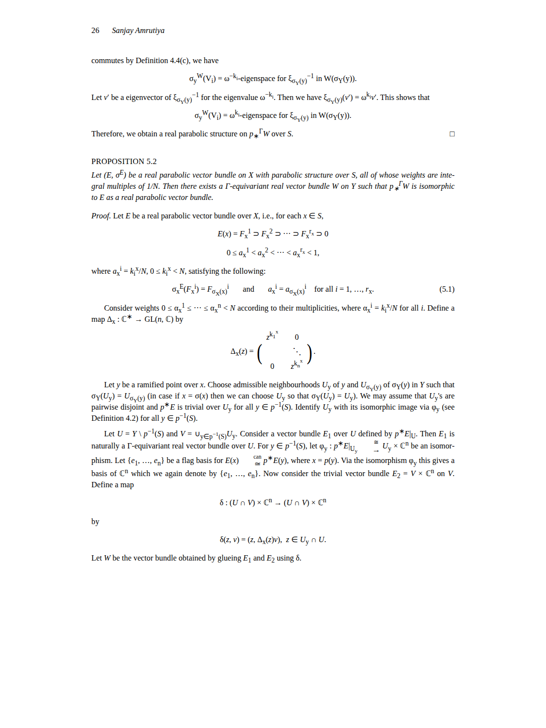26 Sanjay Amrutiya
commutes by Definition 4.4(c), we have
σyW(Vi) = ω−ki-eigenspace for ξσY(y)−1 in W(σY(y)).
Let v′ be a eigenvector of ξσY(y)−1 for the eigenvalue ω−ki. Then we have ξσY(y)(v′) = ωkiv′. This shows that
σyW(Vi) = ωki-eigenspace for ξσY(y) in W(σY(y)).
Therefore, we obtain a real parabolic structure on p∗ΓW over S. □
PROPOSITION 5.2
Let (E, σE) be a real parabolic vector bundle on X with parabolic structure over S, all of whose weights are integral multiples of 1/N. Then there exists a Γ-equivariant real vector bundle W on Y such that p∗ΓW is isomorphic to E as a real parabolic vector bundle.
Proof. Let E be a real parabolic vector bundle over X, i.e., for each x ∈ S,
E(x) = Fx1 ⊃ Fx2 ⊃ ··· ⊃ Fxrx ⊃ 0
0 ≤ ax1 < ax2 < ··· < axrx < 1,
where axi = kix/N, 0 ≤ kix < N, satisfying the following:
σxE(Fxi) = FσX(x)i and axi = aσX(x)i for all i = 1, …, rx. (5.1)
Consider weights 0 ≤ αx1 ≤ ··· ≤ αxn < N according to their multiplicities, where αxi = kix/N for all i. Define a map Δx : ℂ∗ → GL(n, ℂ) by
Δx(z) = ( zk1x 0 ⋱ 0 zknx ).
Let y be a ramified point over x. Choose admissible neighbourhoods Uy of y and UσY(y) of σY(y) in Y such that σY(Uy) = UσY(y) (in case if x = σ(x) then we can choose Uy so that σY(Uy) = Uy). We may assume that Uy's are pairwise disjoint and p∗E is trivial over Uy for all y ∈ p−1(S). Identify Uy with its isomorphic image via φy (see Definition 4.2) for all y ∈ p−1(S).
Let U = Y \ p−1(S) and V = ∪y∈p−1(S)Uy. Consider a vector bundle E1 over U defined by p∗E|U. Then E1 is naturally a Γ-equivariant real vector bundle over U. For y ∈ p−1(S), let φy : p∗E|Uy ≅→ Uy × ℂn be an isomorphism. Let {e1, …, en} be a flag basis for E(x) can≃ p∗E(y), where x = p(y). Via the isomorphism φy this gives a basis of ℂn which we again denote by {e1, …, en}. Now consider the trivial vector bundle E2 = V × ℂn on V. Define a map
δ : (U ∩ V) × ℂn → (U ∩ V) × ℂn
by
δ(z, v) = (z, Δx(z)v), z ∈ Uy ∩ U.
Let W be the vector bundle obtained by glueing E1 and E2 using δ.